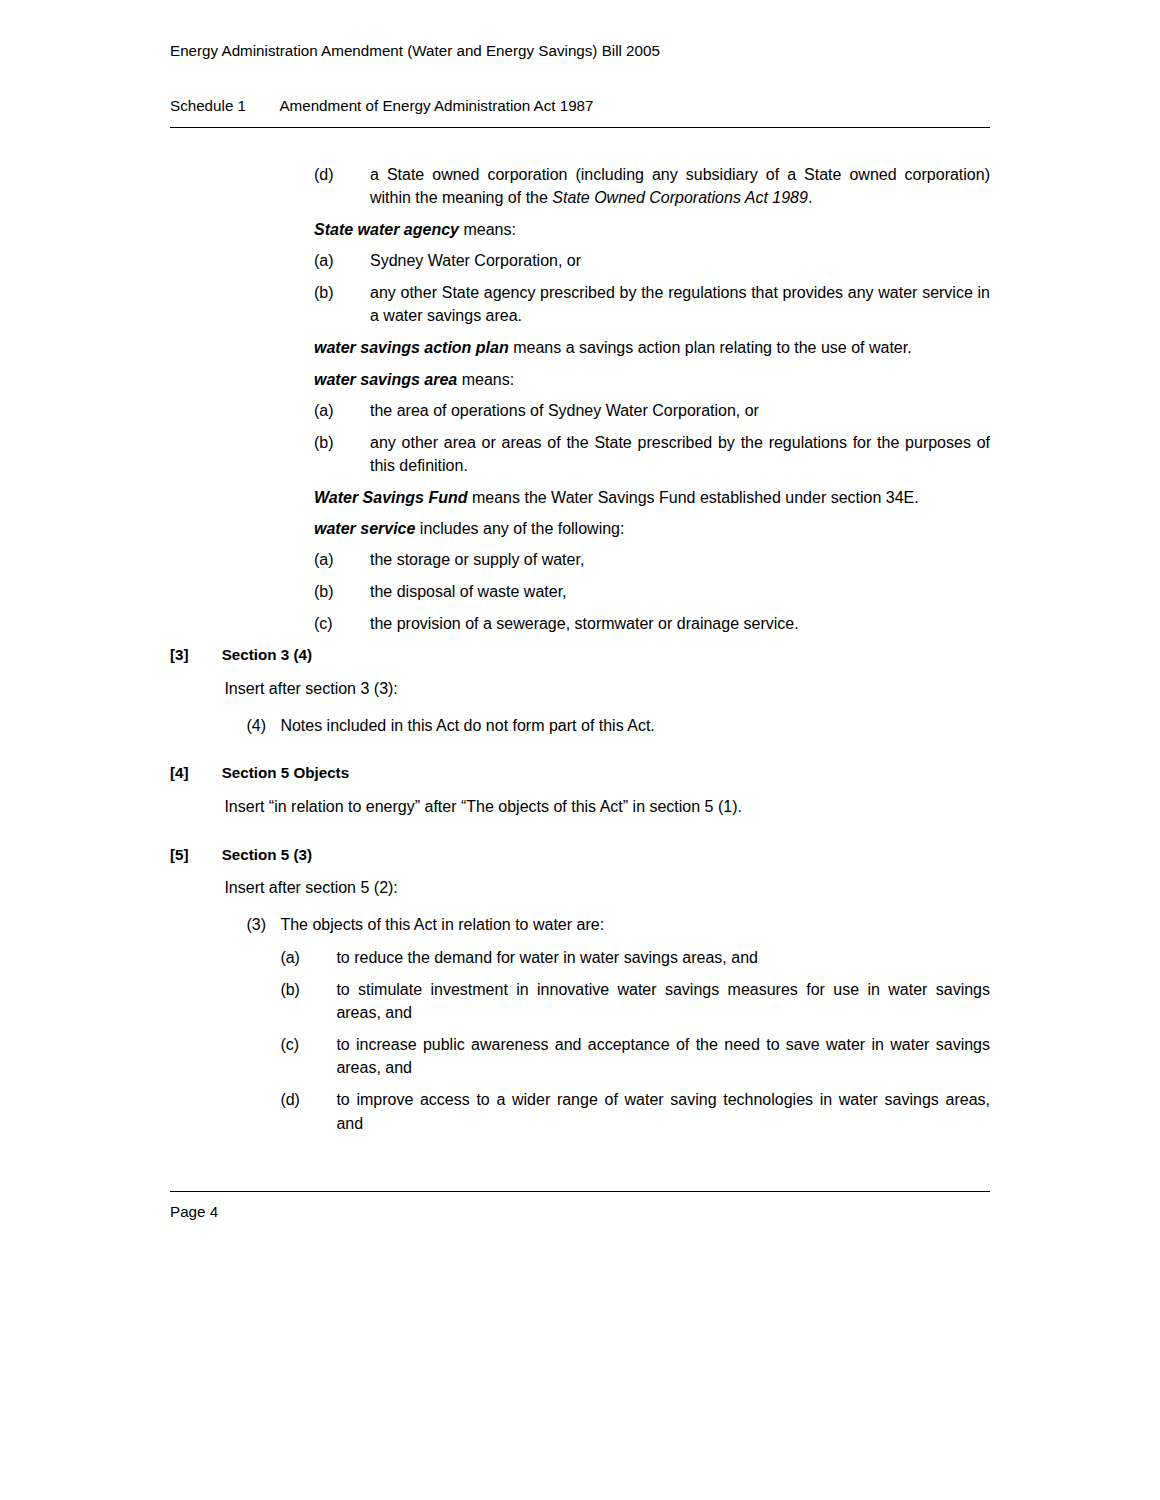Energy Administration Amendment (Water and Energy Savings) Bill 2005
Schedule 1 Amendment of Energy Administration Act 1987
(d) a State owned corporation (including any subsidiary of a State owned corporation) within the meaning of the State Owned Corporations Act 1989.
State water agency means:
(a) Sydney Water Corporation, or
(b) any other State agency prescribed by the regulations that provides any water service in a water savings area.
water savings action plan means a savings action plan relating to the use of water.
water savings area means:
(a) the area of operations of Sydney Water Corporation, or
(b) any other area or areas of the State prescribed by the regulations for the purposes of this definition.
Water Savings Fund means the Water Savings Fund established under section 34E.
water service includes any of the following:
(a) the storage or supply of water,
(b) the disposal of waste water,
(c) the provision of a sewerage, stormwater or drainage service.
[3] Section 3 (4)
Insert after section 3 (3):
(4) Notes included in this Act do not form part of this Act.
[4] Section 5 Objects
Insert “in relation to energy” after “The objects of this Act” in section 5 (1).
[5] Section 5 (3)
Insert after section 5 (2):
(3) The objects of this Act in relation to water are:
(a) to reduce the demand for water in water savings areas, and
(b) to stimulate investment in innovative water savings measures for use in water savings areas, and
(c) to increase public awareness and acceptance of the need to save water in water savings areas, and
(d) to improve access to a wider range of water saving technologies in water savings areas, and
Page 4